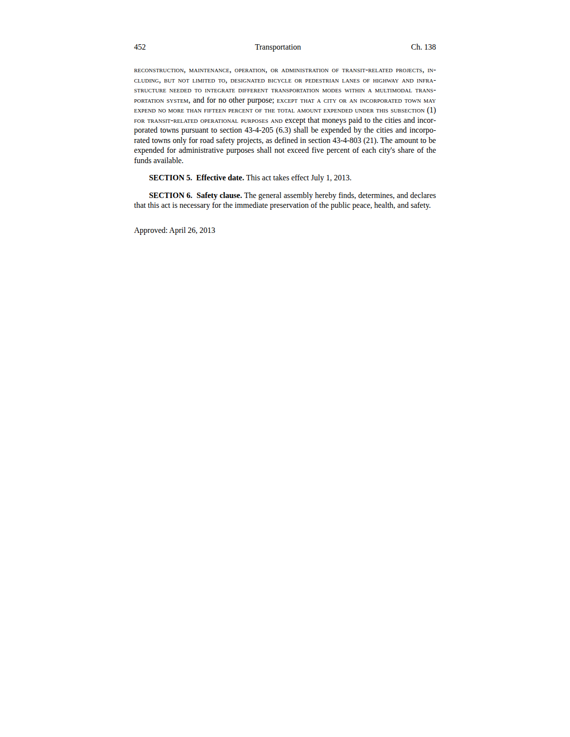452 Transportation Ch. 138
reconstruction, maintenance, operation, or administration of transit-related projects, including, but not limited to, designated bicycle or pedestrian lanes of highway and infrastructure needed to integrate different transportation modes within a multimodal transportation system, and for no other purpose; except that a city or an incorporated town may expend no more than fifteen percent of the total amount expended under this subsection (1) for transit-related operational purposes and except that moneys paid to the cities and incorporated towns pursuant to section 43-4-205 (6.3) shall be expended by the cities and incorporated towns only for road safety projects, as defined in section 43-4-803 (21). The amount to be expended for administrative purposes shall not exceed five percent of each city's share of the funds available.
SECTION 5. Effective date. This act takes effect July 1, 2013.
SECTION 6. Safety clause. The general assembly hereby finds, determines, and declares that this act is necessary for the immediate preservation of the public peace, health, and safety.
Approved: April 26, 2013